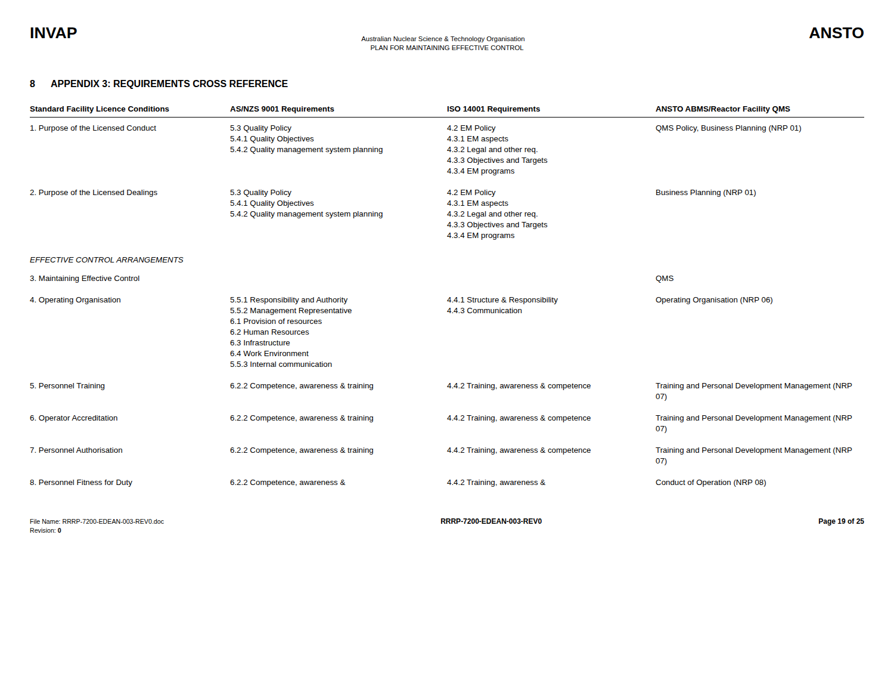INVAP
ANSTO
Australian Nuclear Science & Technology Organisation
PLAN FOR MAINTAINING EFFECTIVE CONTROL
8 APPENDIX 3: REQUIREMENTS CROSS REFERENCE
| Standard Facility Licence Conditions | AS/NZS 9001 Requirements | ISO 14001 Requirements | ANSTO ABMS/Reactor Facility QMS |
| --- | --- | --- | --- |
| 1. Purpose of the Licensed Conduct | 5.3 Quality Policy 5.4.1 Quality Objectives 5.4.2 Quality management system planning | 4.2 EM Policy 4.3.1 EM aspects 4.3.2 Legal and other req. 4.3.3 Objectives and Targets 4.3.4 EM programs | QMS Policy, Business Planning (NRP 01) |
| 2. Purpose of the Licensed Dealings | 5.3 Quality Policy 5.4.1 Quality Objectives 5.4.2 Quality management system planning | 4.2 EM Policy 4.3.1 EM aspects 4.3.2 Legal and other req. 4.3.3 Objectives and Targets 4.3.4 EM programs | Business Planning (NRP 01) |
| EFFECTIVE CONTROL ARRANGEMENTS |
| 3. Maintaining Effective Control | | | QMS |
| 4. Operating Organisation | 5.5.1 Responsibility and Authority 5.5.2 Management Representative 6.1 Provision of resources 6.2 Human Resources 6.3 Infrastructure 6.4 Work Environment 5.5.3 Internal communication | 4.4.1 Structure & Responsibility 4.4.3 Communication | Operating Organisation (NRP 06) |
| 5. Personnel Training | 6.2.2 Competence, awareness & training | 4.4.2 Training, awareness & competence | Training and Personal Development Management (NRP 07) |
| 6. Operator Accreditation | 6.2.2 Competence, awareness & training | 4.4.2 Training, awareness & competence | Training and Personal Development Management (NRP 07) |
| 7. Personnel Authorisation | 6.2.2 Competence, awareness & training | 4.4.2 Training, awareness & competence | Training and Personal Development Management (NRP 07) |
| 8. Personnel Fitness for Duty | 6.2.2 Competence, awareness & | 4.4.2 Training, awareness & | Conduct of Operation (NRP 08) |
File Name: RRRP-7200-EDEAN-003-REV0.doc
Revision: 0
Page 19 of 25
RRRP-7200-EDEAN-003-REV0